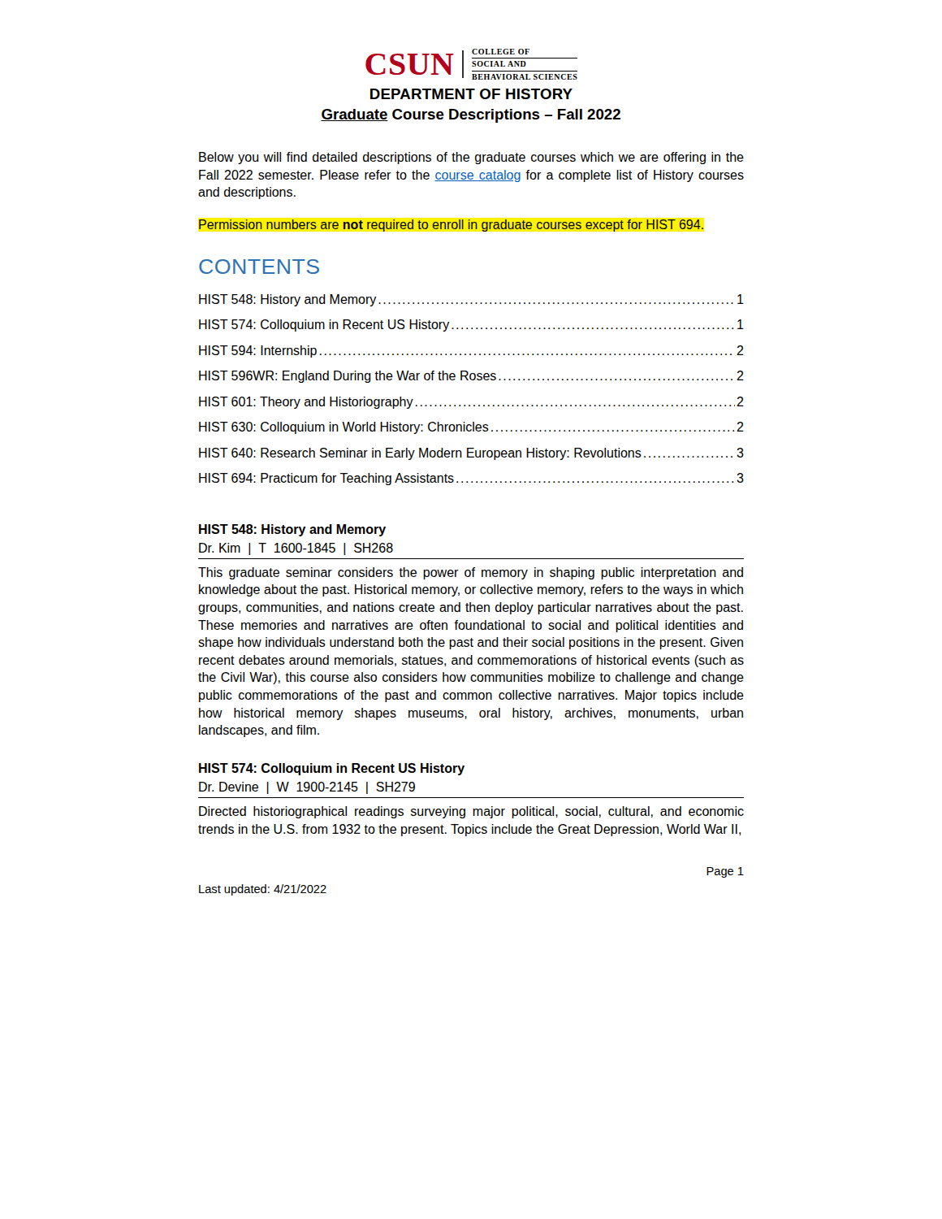CSUN College of
Social and
Behavioral Sciences
DEPARTMENT OF HISTORY
Graduate Course Descriptions – Fall 2022
Below you will find detailed descriptions of the graduate courses which we are offering in the Fall 2022 semester. Please refer to the course catalog for a complete list of History courses and descriptions.
Permission numbers are not required to enroll in graduate courses except for HIST 694.
CONTENTS
HIST 548: History and Memory.................................................................................................. 1
HIST 574: Colloquium in Recent US History................................................................................... 1
HIST 594: Internship......................................................................................................................... 2
HIST 596WR: England During the War of the Roses....................................................................... 2
HIST 601: Theory and Historiography............................................................................................. 2
HIST 630: Colloquium in World History: Chronicles....................................................................... 2
HIST 640: Research Seminar in Early Modern European History: Revolutions.............................. 3
HIST 694: Practicum for Teaching Assistants................................................................................. 3
HIST 548: History and Memory
Dr. Kim|T 1600-1845|SH268
This graduate seminar considers the power of memory in shaping public interpretation and knowledge about the past. Historical memory, or collective memory, refers to the ways in which groups, communities, and nations create and then deploy particular narratives about the past. These memories and narratives are often foundational to social and political identities and shape how individuals understand both the past and their social positions in the present. Given recent debates around memorials, statues, and commemorations of historical events (such as the Civil War), this course also considers how communities mobilize to challenge and change public commemorations of the past and common collective narratives. Major topics include how historical memory shapes museums, oral history, archives, monuments, urban landscapes, and film.
HIST 574: Colloquium in Recent US History
Dr. Devine|W 1900-2145|SH279
Directed historiographical readings surveying major political, social, cultural, and economic trends in the U.S. from 1932 to the present. Topics include the Great Depression, World War II,
Page 1
Last updated: 4/21/2022